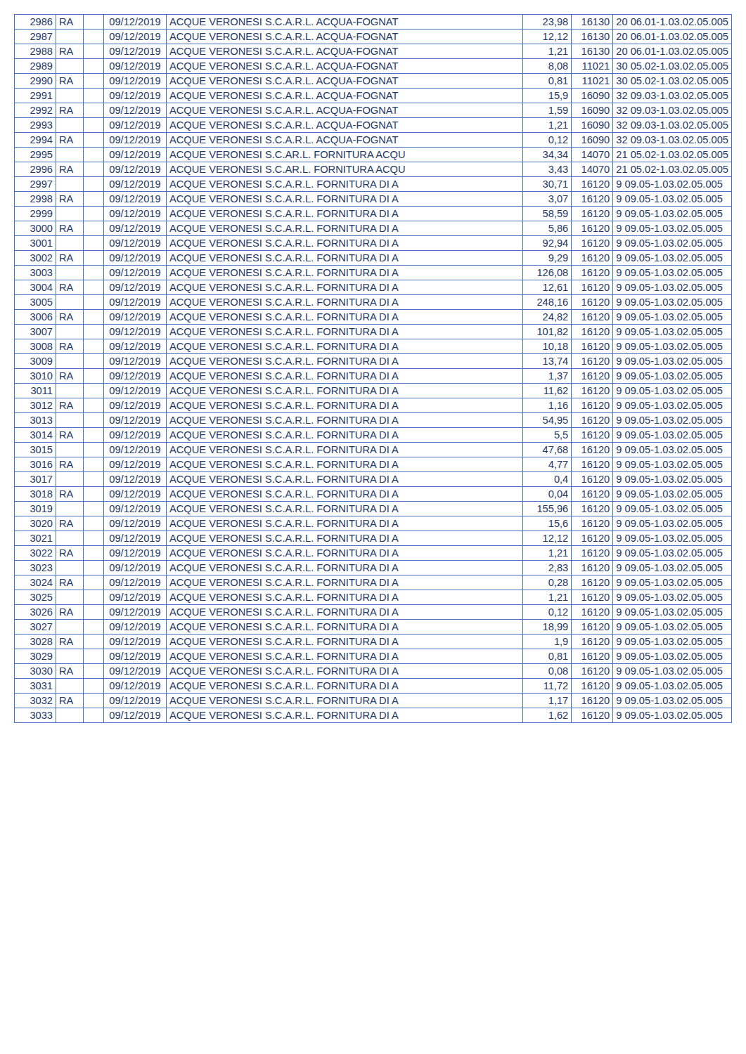| 2986 | RA | | 09/12/2019 | ACQUE VERONESI S.C.A.R.L. ACQUA-FOGNAT | 23,98 | 16130 | 20 06.01-1.03.02.05.005 |
| 2987 | | | 09/12/2019 | ACQUE VERONESI S.C.A.R.L. ACQUA-FOGNAT | 12,12 | 16130 | 20 06.01-1.03.02.05.005 |
| 2988 | RA | | 09/12/2019 | ACQUE VERONESI S.C.A.R.L. ACQUA-FOGNAT | 1,21 | 16130 | 20 06.01-1.03.02.05.005 |
| 2989 | | | 09/12/2019 | ACQUE VERONESI S.C.A.R.L. ACQUA-FOGNAT | 8,08 | 11021 | 30 05.02-1.03.02.05.005 |
| 2990 | RA | | 09/12/2019 | ACQUE VERONESI S.C.A.R.L. ACQUA-FOGNAT | 0,81 | 11021 | 30 05.02-1.03.02.05.005 |
| 2991 | | | 09/12/2019 | ACQUE VERONESI S.C.A.R.L. ACQUA-FOGNAT | 15,9 | 16090 | 32 09.03-1.03.02.05.005 |
| 2992 | RA | | 09/12/2019 | ACQUE VERONESI S.C.A.R.L. ACQUA-FOGNAT | 1,59 | 16090 | 32 09.03-1.03.02.05.005 |
| 2993 | | | 09/12/2019 | ACQUE VERONESI S.C.A.R.L. ACQUA-FOGNAT | 1,21 | 16090 | 32 09.03-1.03.02.05.005 |
| 2994 | RA | | 09/12/2019 | ACQUE VERONESI S.C.A.R.L. ACQUA-FOGNAT | 0,12 | 16090 | 32 09.03-1.03.02.05.005 |
| 2995 | | | 09/12/2019 | ACQUE VERONESI S.C.AR.L. FORNITURA ACQU | 34,34 | 14070 | 21 05.02-1.03.02.05.005 |
| 2996 | RA | | 09/12/2019 | ACQUE VERONESI S.C.AR.L. FORNITURA ACQU | 3,43 | 14070 | 21 05.02-1.03.02.05.005 |
| 2997 | | | 09/12/2019 | ACQUE VERONESI S.C.A.R.L. FORNITURA DI A | 30,71 | 16120 | 9 09.05-1.03.02.05.005 |
| 2998 | RA | | 09/12/2019 | ACQUE VERONESI S.C.A.R.L. FORNITURA DI A | 3,07 | 16120 | 9 09.05-1.03.02.05.005 |
| 2999 | | | 09/12/2019 | ACQUE VERONESI S.C.A.R.L. FORNITURA DI A | 58,59 | 16120 | 9 09.05-1.03.02.05.005 |
| 3000 | RA | | 09/12/2019 | ACQUE VERONESI S.C.A.R.L. FORNITURA DI A | 5,86 | 16120 | 9 09.05-1.03.02.05.005 |
| 3001 | | | 09/12/2019 | ACQUE VERONESI S.C.A.R.L. FORNITURA DI A | 92,94 | 16120 | 9 09.05-1.03.02.05.005 |
| 3002 | RA | | 09/12/2019 | ACQUE VERONESI S.C.A.R.L. FORNITURA DI A | 9,29 | 16120 | 9 09.05-1.03.02.05.005 |
| 3003 | | | 09/12/2019 | ACQUE VERONESI S.C.A.R.L. FORNITURA DI A | 126,08 | 16120 | 9 09.05-1.03.02.05.005 |
| 3004 | RA | | 09/12/2019 | ACQUE VERONESI S.C.A.R.L. FORNITURA DI A | 12,61 | 16120 | 9 09.05-1.03.02.05.005 |
| 3005 | | | 09/12/2019 | ACQUE VERONESI S.C.A.R.L. FORNITURA DI A | 248,16 | 16120 | 9 09.05-1.03.02.05.005 |
| 3006 | RA | | 09/12/2019 | ACQUE VERONESI S.C.A.R.L. FORNITURA DI A | 24,82 | 16120 | 9 09.05-1.03.02.05.005 |
| 3007 | | | 09/12/2019 | ACQUE VERONESI S.C.A.R.L. FORNITURA DI A | 101,82 | 16120 | 9 09.05-1.03.02.05.005 |
| 3008 | RA | | 09/12/2019 | ACQUE VERONESI S.C.A.R.L. FORNITURA DI A | 10,18 | 16120 | 9 09.05-1.03.02.05.005 |
| 3009 | | | 09/12/2019 | ACQUE VERONESI S.C.A.R.L. FORNITURA DI A | 13,74 | 16120 | 9 09.05-1.03.02.05.005 |
| 3010 | RA | | 09/12/2019 | ACQUE VERONESI S.C.A.R.L. FORNITURA DI A | 1,37 | 16120 | 9 09.05-1.03.02.05.005 |
| 3011 | | | 09/12/2019 | ACQUE VERONESI S.C.A.R.L. FORNITURA DI A | 11,62 | 16120 | 9 09.05-1.03.02.05.005 |
| 3012 | RA | | 09/12/2019 | ACQUE VERONESI S.C.A.R.L. FORNITURA DI A | 1,16 | 16120 | 9 09.05-1.03.02.05.005 |
| 3013 | | | 09/12/2019 | ACQUE VERONESI S.C.A.R.L. FORNITURA DI A | 54,95 | 16120 | 9 09.05-1.03.02.05.005 |
| 3014 | RA | | 09/12/2019 | ACQUE VERONESI S.C.A.R.L. FORNITURA DI A | 5,5 | 16120 | 9 09.05-1.03.02.05.005 |
| 3015 | | | 09/12/2019 | ACQUE VERONESI S.C.A.R.L. FORNITURA DI A | 47,68 | 16120 | 9 09.05-1.03.02.05.005 |
| 3016 | RA | | 09/12/2019 | ACQUE VERONESI S.C.A.R.L. FORNITURA DI A | 4,77 | 16120 | 9 09.05-1.03.02.05.005 |
| 3017 | | | 09/12/2019 | ACQUE VERONESI S.C.A.R.L. FORNITURA DI A | 0,4 | 16120 | 9 09.05-1.03.02.05.005 |
| 3018 | RA | | 09/12/2019 | ACQUE VERONESI S.C.A.R.L. FORNITURA DI A | 0,04 | 16120 | 9 09.05-1.03.02.05.005 |
| 3019 | | | 09/12/2019 | ACQUE VERONESI S.C.A.R.L. FORNITURA DI A | 155,96 | 16120 | 9 09.05-1.03.02.05.005 |
| 3020 | RA | | 09/12/2019 | ACQUE VERONESI S.C.A.R.L. FORNITURA DI A | 15,6 | 16120 | 9 09.05-1.03.02.05.005 |
| 3021 | | | 09/12/2019 | ACQUE VERONESI S.C.A.R.L. FORNITURA DI A | 12,12 | 16120 | 9 09.05-1.03.02.05.005 |
| 3022 | RA | | 09/12/2019 | ACQUE VERONESI S.C.A.R.L. FORNITURA DI A | 1,21 | 16120 | 9 09.05-1.03.02.05.005 |
| 3023 | | | 09/12/2019 | ACQUE VERONESI S.C.A.R.L. FORNITURA DI A | 2,83 | 16120 | 9 09.05-1.03.02.05.005 |
| 3024 | RA | | 09/12/2019 | ACQUE VERONESI S.C.A.R.L. FORNITURA DI A | 0,28 | 16120 | 9 09.05-1.03.02.05.005 |
| 3025 | | | 09/12/2019 | ACQUE VERONESI S.C.A.R.L. FORNITURA DI A | 1,21 | 16120 | 9 09.05-1.03.02.05.005 |
| 3026 | RA | | 09/12/2019 | ACQUE VERONESI S.C.A.R.L. FORNITURA DI A | 0,12 | 16120 | 9 09.05-1.03.02.05.005 |
| 3027 | | | 09/12/2019 | ACQUE VERONESI S.C.A.R.L. FORNITURA DI A | 18,99 | 16120 | 9 09.05-1.03.02.05.005 |
| 3028 | RA | | 09/12/2019 | ACQUE VERONESI S.C.A.R.L. FORNITURA DI A | 1,9 | 16120 | 9 09.05-1.03.02.05.005 |
| 3029 | | | 09/12/2019 | ACQUE VERONESI S.C.A.R.L. FORNITURA DI A | 0,81 | 16120 | 9 09.05-1.03.02.05.005 |
| 3030 | RA | | 09/12/2019 | ACQUE VERONESI S.C.A.R.L. FORNITURA DI A | 0,08 | 16120 | 9 09.05-1.03.02.05.005 |
| 3031 | | | 09/12/2019 | ACQUE VERONESI S.C.A.R.L. FORNITURA DI A | 11,72 | 16120 | 9 09.05-1.03.02.05.005 |
| 3032 | RA | | 09/12/2019 | ACQUE VERONESI S.C.A.R.L. FORNITURA DI A | 1,17 | 16120 | 9 09.05-1.03.02.05.005 |
| 3033 | | | 09/12/2019 | ACQUE VERONESI S.C.A.R.L. FORNITURA DI A | 1,62 | 16120 | 9 09.05-1.03.02.05.005 |